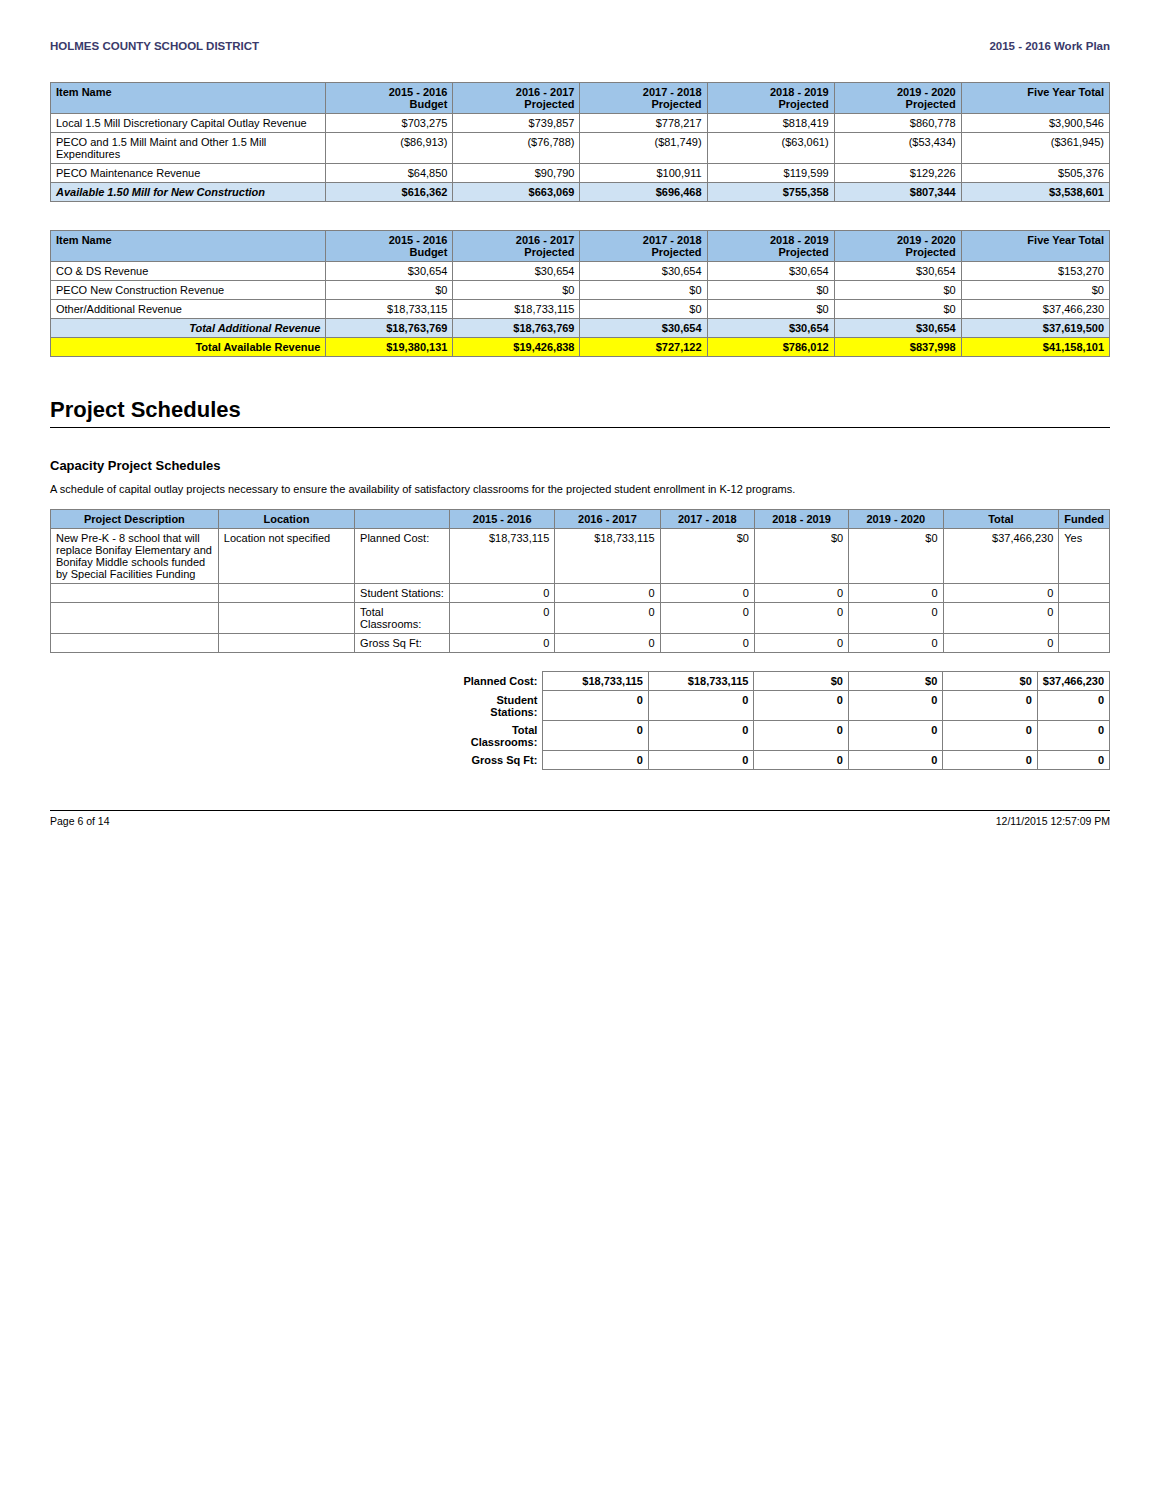HOLMES COUNTY SCHOOL DISTRICT 2015 - 2016 Work Plan
| Item Name | 2015 - 2016 Budget | 2016 - 2017 Projected | 2017 - 2018 Projected | 2018 - 2019 Projected | 2019 - 2020 Projected | Five Year Total |
| --- | --- | --- | --- | --- | --- | --- |
| Local 1.5 Mill Discretionary Capital Outlay Revenue | $703,275 | $739,857 | $778,217 | $818,419 | $860,778 | $3,900,546 |
| PECO and 1.5 Mill Maint and Other 1.5 Mill Expenditures | ($86,913) | ($76,788) | ($81,749) | ($63,061) | ($53,434) | ($361,945) |
| PECO Maintenance Revenue | $64,850 | $90,790 | $100,911 | $119,599 | $129,226 | $505,376 |
| Available 1.50 Mill for New Construction | $616,362 | $663,069 | $696,468 | $755,358 | $807,344 | $3,538,601 |
| Item Name | 2015 - 2016 Budget | 2016 - 2017 Projected | 2017 - 2018 Projected | 2018 - 2019 Projected | 2019 - 2020 Projected | Five Year Total |
| --- | --- | --- | --- | --- | --- | --- |
| CO & DS Revenue | $30,654 | $30,654 | $30,654 | $30,654 | $30,654 | $153,270 |
| PECO New Construction Revenue | $0 | $0 | $0 | $0 | $0 | $0 |
| Other/Additional Revenue | $18,733,115 | $18,733,115 | $0 | $0 | $0 | $37,466,230 |
| Total Additional Revenue | $18,763,769 | $18,763,769 | $30,654 | $30,654 | $30,654 | $37,619,500 |
| Total Available Revenue | $19,380,131 | $19,426,838 | $727,122 | $786,012 | $837,998 | $41,158,101 |
Project Schedules
Capacity Project Schedules
A schedule of capital outlay projects necessary to ensure the availability of satisfactory classrooms for the projected student enrollment in K-12 programs.
| Project Description | Location | | 2015 - 2016 | 2016 - 2017 | 2017 - 2018 | 2018 - 2019 | 2019 - 2020 | Total | Funded |
| --- | --- | --- | --- | --- | --- | --- | --- | --- | --- |
| New Pre-K - 8 school that will replace Bonifay Elementary and Bonifay Middle schools funded by Special Facilities Funding | Location not specified | Planned Cost: | $18,733,115 | $18,733,115 | $0 | $0 | $0 | $37,466,230 | Yes |
| | | Student Stations: | 0 | 0 | 0 | 0 | 0 | 0 | |
| | | Total Classrooms: | 0 | 0 | 0 | 0 | 0 | 0 | |
| | | Gross Sq Ft: | 0 | 0 | 0 | 0 | 0 | 0 | |
| | Planned Cost: | $18,733,115 | $18,733,115 | $0 | $0 | $0 | $37,466,230 |
| | Student Stations: | 0 | 0 | 0 | 0 | 0 | 0 |
| | Total Classrooms: | 0 | 0 | 0 | 0 | 0 | 0 |
| | Gross Sq Ft: | 0 | 0 | 0 | 0 | 0 | 0 |
Page 6 of 14 12/11/2015 12:57:09 PM